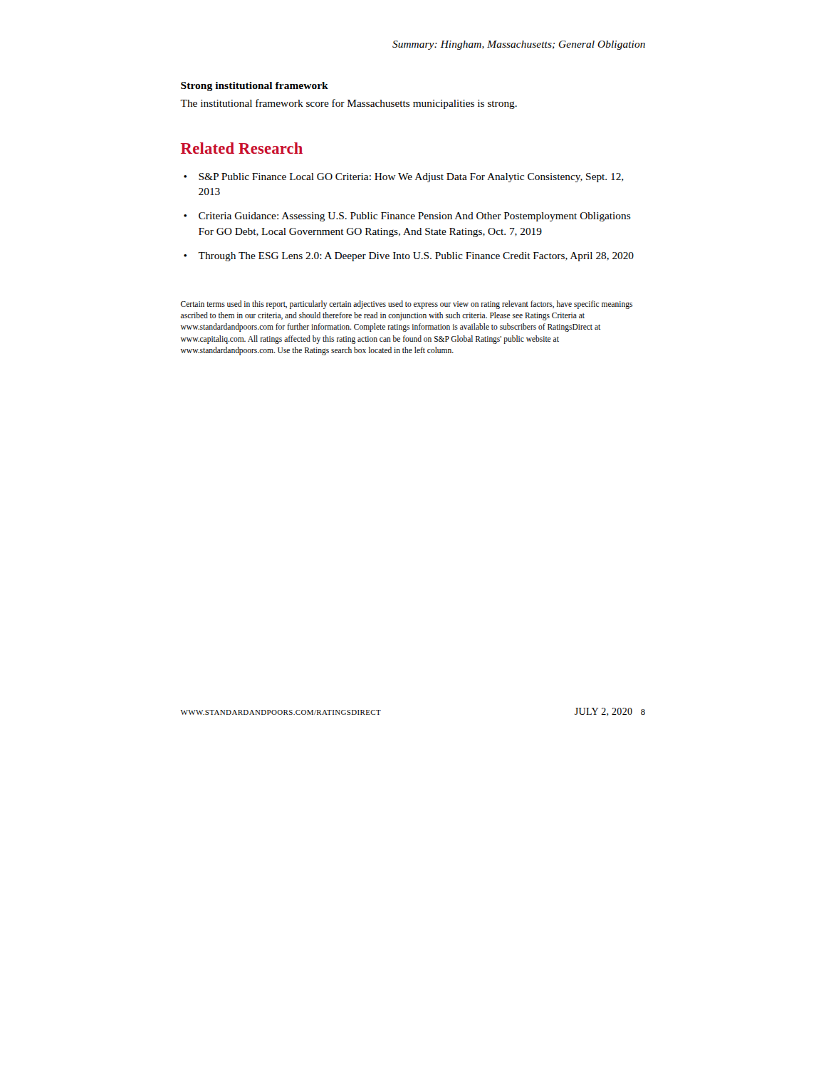Summary: Hingham, Massachusetts; General Obligation
Strong institutional framework
The institutional framework score for Massachusetts municipalities is strong.
Related Research
S&P Public Finance Local GO Criteria: How We Adjust Data For Analytic Consistency, Sept. 12, 2013
Criteria Guidance: Assessing U.S. Public Finance Pension And Other Postemployment Obligations For GO Debt, Local Government GO Ratings, And State Ratings, Oct. 7, 2019
Through The ESG Lens 2.0: A Deeper Dive Into U.S. Public Finance Credit Factors, April 28, 2020
Certain terms used in this report, particularly certain adjectives used to express our view on rating relevant factors, have specific meanings ascribed to them in our criteria, and should therefore be read in conjunction with such criteria. Please see Ratings Criteria at www.standardandpoors.com for further information. Complete ratings information is available to subscribers of RatingsDirect at www.capitaliq.com. All ratings affected by this rating action can be found on S&P Global Ratings' public website at www.standardandpoors.com. Use the Ratings search box located in the left column.
WWW.STANDARDANDPOORS.COM/RATINGSDIRECT
JULY 2, 20208